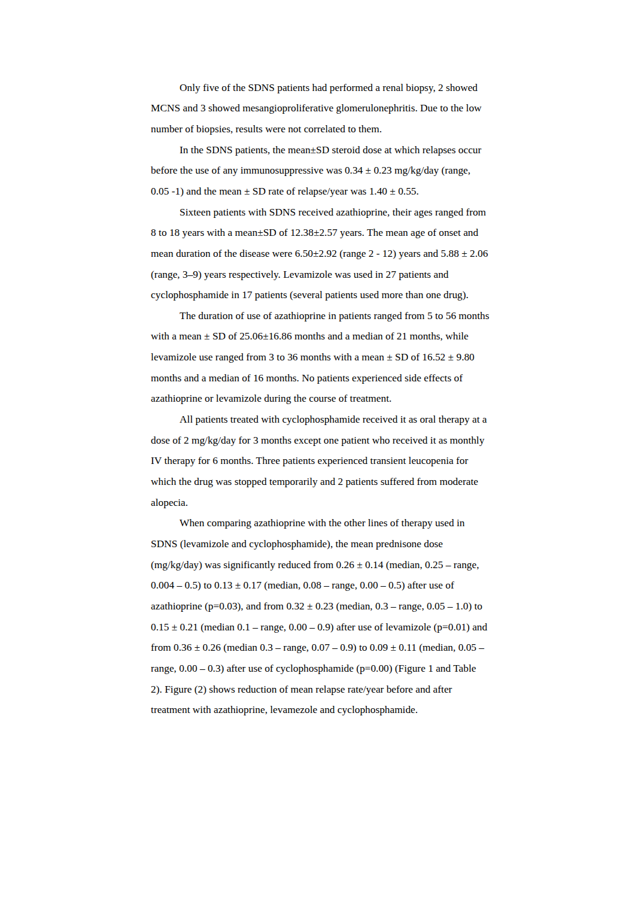Only five of the SDNS patients had performed a renal biopsy, 2 showed MCNS and 3 showed mesangioproliferative glomerulonephritis. Due to the low number of biopsies, results were not correlated to them.
In the SDNS patients, the mean±SD steroid dose at which relapses occur before the use of any immunosuppressive was 0.34 ± 0.23 mg/kg/day (range, 0.05 -1) and the mean ± SD rate of relapse/year was 1.40 ± 0.55.
Sixteen patients with SDNS received azathioprine, their ages ranged from 8 to 18 years with a mean±SD of 12.38±2.57 years. The mean age of onset and mean duration of the disease were 6.50±2.92 (range 2 - 12) years and 5.88 ± 2.06 (range, 3–9) years respectively. Levamizole was used in 27 patients and cyclophosphamide in 17 patients (several patients used more than one drug).
The duration of use of azathioprine in patients ranged from 5 to 56 months with a mean ± SD of 25.06±16.86 months and a median of 21 months, while levamizole use ranged from 3 to 36 months with a mean ± SD of 16.52 ± 9.80 months and a median of 16 months. No patients experienced side effects of azathioprine or levamizole during the course of treatment.
All patients treated with cyclophosphamide received it as oral therapy at a dose of 2 mg/kg/day for 3 months except one patient who received it as monthly IV therapy for 6 months. Three patients experienced transient leucopenia for which the drug was stopped temporarily and 2 patients suffered from moderate alopecia.
When comparing azathioprine with the other lines of therapy used in SDNS (levamizole and cyclophosphamide), the mean prednisone dose (mg/kg/day) was significantly reduced from 0.26 ± 0.14 (median, 0.25 – range, 0.004 – 0.5) to 0.13 ± 0.17 (median, 0.08 – range, 0.00 – 0.5) after use of azathioprine (p=0.03), and from 0.32 ± 0.23 (median, 0.3 – range, 0.05 – 1.0) to 0.15 ± 0.21 (median 0.1 – range, 0.00 – 0.9) after use of levamizole (p=0.01) and from 0.36 ± 0.26 (median 0.3 – range, 0.07 – 0.9) to 0.09 ± 0.11 (median, 0.05 – range, 0.00 – 0.3) after use of cyclophosphamide (p=0.00) (Figure 1 and Table 2). Figure (2) shows reduction of mean relapse rate/year before and after treatment with azathioprine, levamezole and cyclophosphamide.